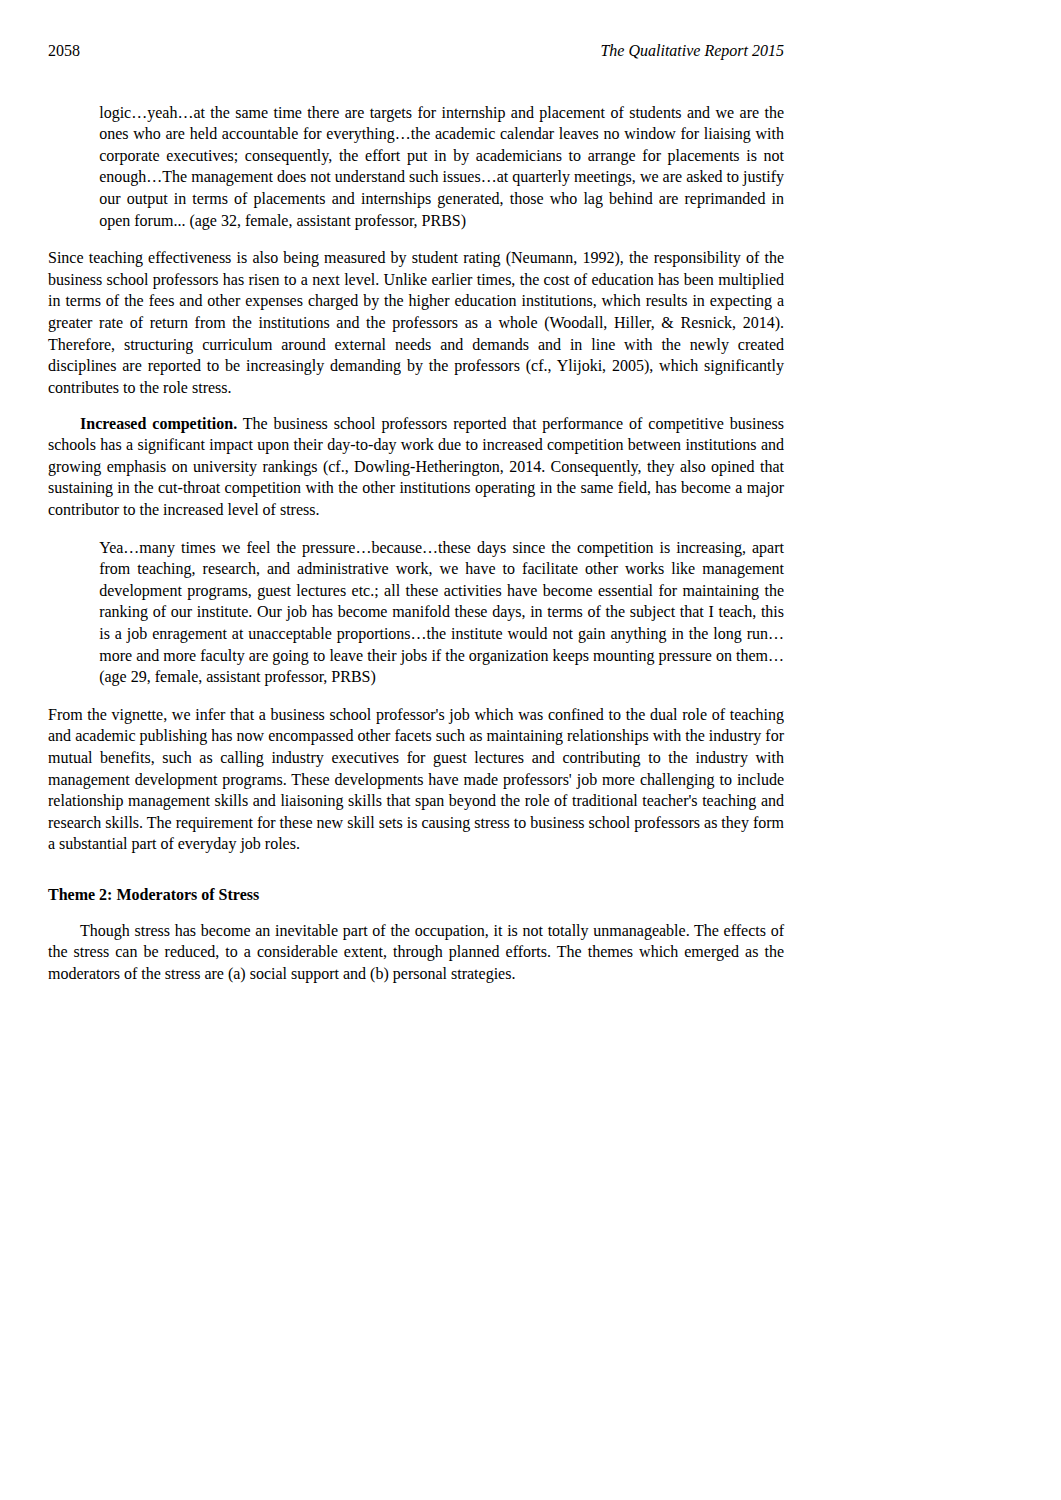2058 The Qualitative Report 2015
logic…yeah…at the same time there are targets for internship and placement of students and we are the ones who are held accountable for everything…the academic calendar leaves no window for liaising with corporate executives; consequently, the effort put in by academicians to arrange for placements is not enough…The management does not understand such issues…at quarterly meetings, we are asked to justify our output in terms of placements and internships generated, those who lag behind are reprimanded in open forum... (age 32, female, assistant professor, PRBS)
Since teaching effectiveness is also being measured by student rating (Neumann, 1992), the responsibility of the business school professors has risen to a next level. Unlike earlier times, the cost of education has been multiplied in terms of the fees and other expenses charged by the higher education institutions, which results in expecting a greater rate of return from the institutions and the professors as a whole (Woodall, Hiller, & Resnick, 2014). Therefore, structuring curriculum around external needs and demands and in line with the newly created disciplines are reported to be increasingly demanding by the professors (cf., Ylijoki, 2005), which significantly contributes to the role stress.
Increased competition. The business school professors reported that performance of competitive business schools has a significant impact upon their day-to-day work due to increased competition between institutions and growing emphasis on university rankings (cf., Dowling-Hetherington, 2014. Consequently, they also opined that sustaining in the cut-throat competition with the other institutions operating in the same field, has become a major contributor to the increased level of stress.
Yea…many times we feel the pressure…because…these days since the competition is increasing, apart from teaching, research, and administrative work, we have to facilitate other works like management development programs, guest lectures etc.; all these activities have become essential for maintaining the ranking of our institute. Our job has become manifold these days, in terms of the subject that I teach, this is a job enragement at unacceptable proportions…the institute would not gain anything in the long run…more and more faculty are going to leave their jobs if the organization keeps mounting pressure on them… (age 29, female, assistant professor, PRBS)
From the vignette, we infer that a business school professor's job which was confined to the dual role of teaching and academic publishing has now encompassed other facets such as maintaining relationships with the industry for mutual benefits, such as calling industry executives for guest lectures and contributing to the industry with management development programs. These developments have made professors' job more challenging to include relationship management skills and liaisoning skills that span beyond the role of traditional teacher's teaching and research skills. The requirement for these new skill sets is causing stress to business school professors as they form a substantial part of everyday job roles.
Theme 2: Moderators of Stress
Though stress has become an inevitable part of the occupation, it is not totally unmanageable. The effects of the stress can be reduced, to a considerable extent, through planned efforts. The themes which emerged as the moderators of the stress are (a) social support and (b) personal strategies.